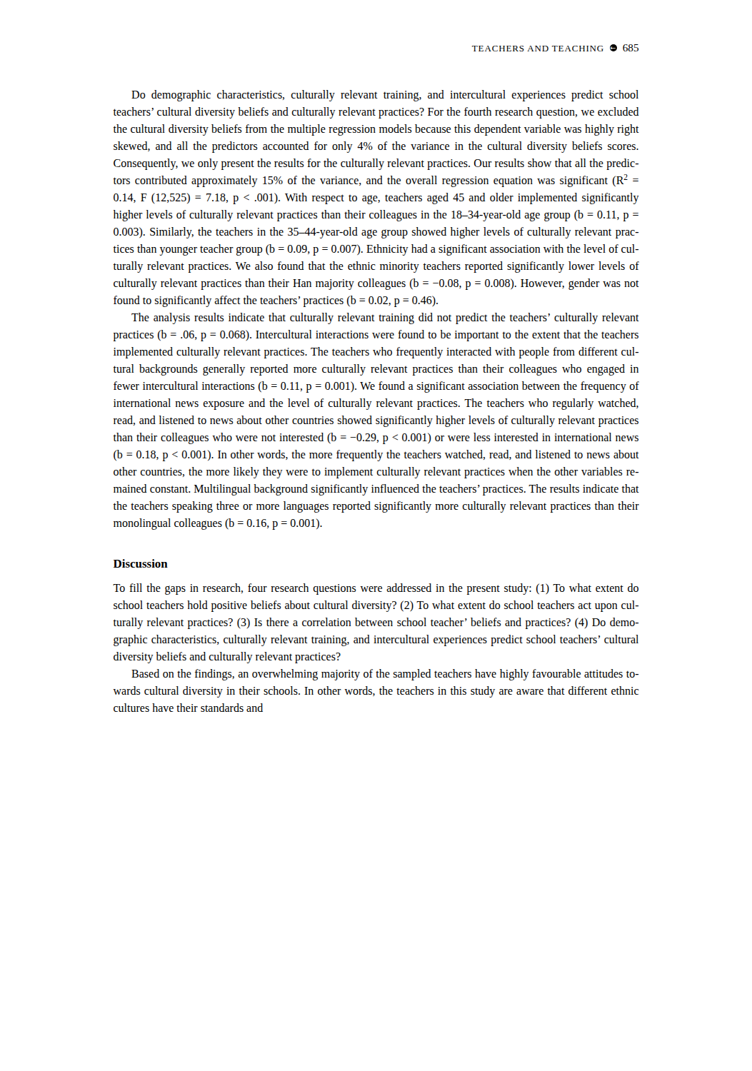Teachers and Teaching 685
Do demographic characteristics, culturally relevant training, and intercultural experiences predict school teachers’ cultural diversity beliefs and culturally relevant practices? For the fourth research question, we excluded the cultural diversity beliefs from the multiple regression models because this dependent variable was highly right skewed, and all the predictors accounted for only 4% of the variance in the cultural diversity beliefs scores. Consequently, we only present the results for the culturally relevant practices. Our results show that all the predictors contributed approximately 15% of the variance, and the overall regression equation was significant (R2 = 0.14, F (12,525) = 7.18, p < .001). With respect to age, teachers aged 45 and older implemented significantly higher levels of culturally relevant practices than their colleagues in the 18–34-year-old age group (b = 0.11, p = 0.003). Similarly, the teachers in the 35–44-year-old age group showed higher levels of culturally relevant practices than younger teacher group (b = 0.09, p = 0.007). Ethnicity had a significant association with the level of culturally relevant practices. We also found that the ethnic minority teachers reported significantly lower levels of culturally relevant practices than their Han majority colleagues (b = −0.08, p = 0.008). However, gender was not found to significantly affect the teachers’ practices (b = 0.02, p = 0.46).
The analysis results indicate that culturally relevant training did not predict the teachers’ culturally relevant practices (b = .06, p = 0.068). Intercultural interactions were found to be important to the extent that the teachers implemented culturally relevant practices. The teachers who frequently interacted with people from different cultural backgrounds generally reported more culturally relevant practices than their colleagues who engaged in fewer intercultural interactions (b = 0.11, p = 0.001). We found a significant association between the frequency of international news exposure and the level of culturally relevant practices. The teachers who regularly watched, read, and listened to news about other countries showed significantly higher levels of culturally relevant practices than their colleagues who were not interested (b = −0.29, p < 0.001) or were less interested in international news (b = 0.18, p < 0.001). In other words, the more frequently the teachers watched, read, and listened to news about other countries, the more likely they were to implement culturally relevant practices when the other variables remained constant. Multilingual background significantly influenced the teachers’ practices. The results indicate that the teachers speaking three or more languages reported significantly more culturally relevant practices than their monolingual colleagues (b = 0.16, p = 0.001).
Discussion
To fill the gaps in research, four research questions were addressed in the present study: (1) To what extent do school teachers hold positive beliefs about cultural diversity? (2) To what extent do school teachers act upon culturally relevant practices? (3) Is there a correlation between school teacher’ beliefs and practices? (4) Do demographic characteristics, culturally relevant training, and intercultural experiences predict school teachers’ cultural diversity beliefs and culturally relevant practices?
Based on the findings, an overwhelming majority of the sampled teachers have highly favourable attitudes towards cultural diversity in their schools. In other words, the teachers in this study are aware that different ethnic cultures have their standards and